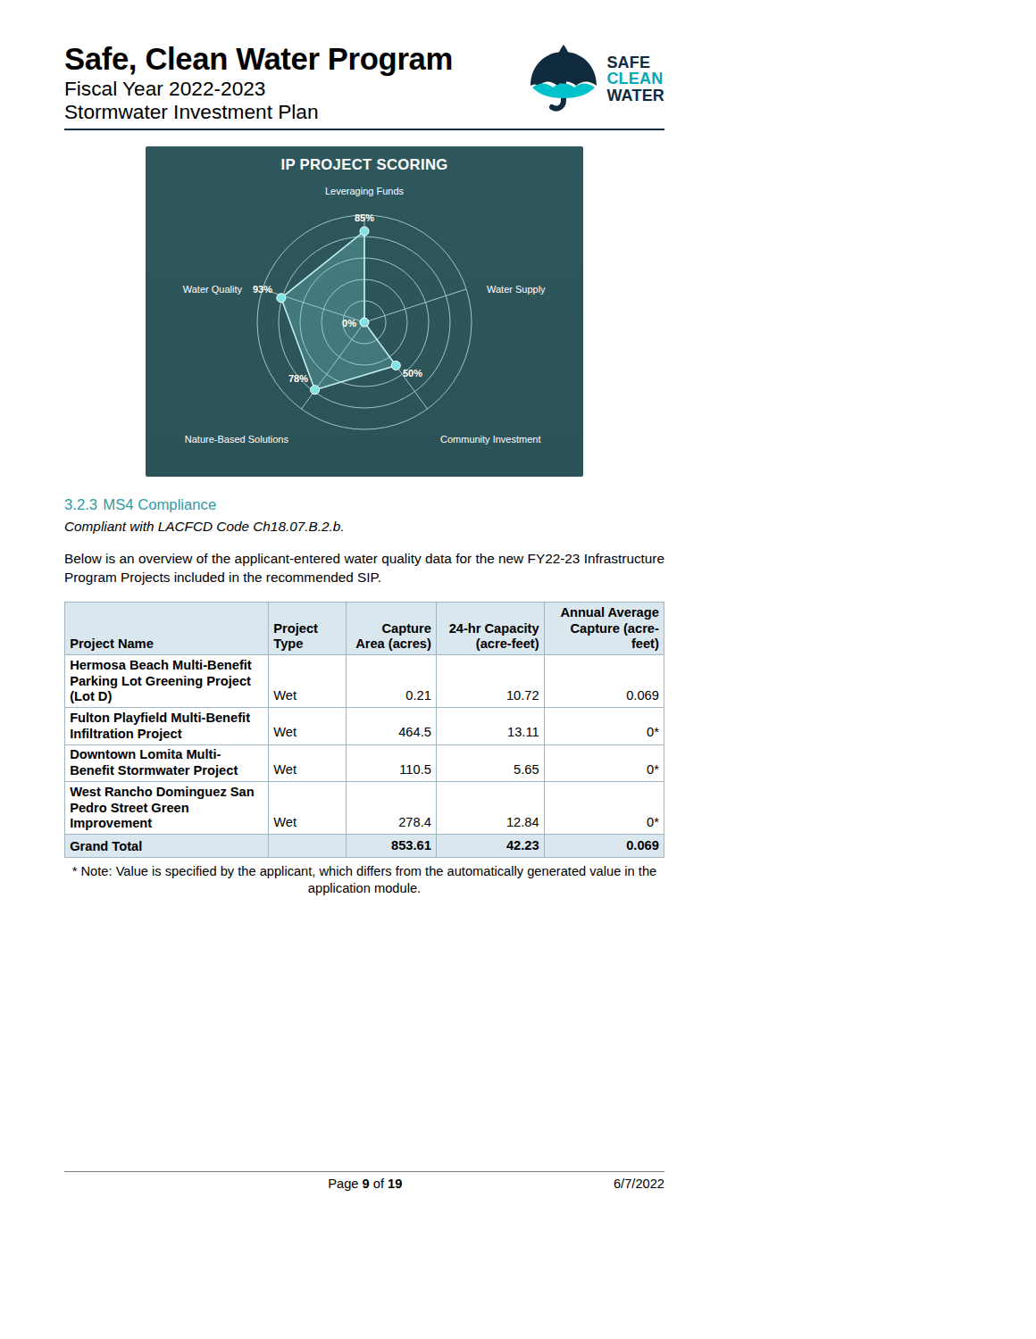Safe, Clean Water Program
Fiscal Year 2022-2023
Stormwater Investment Plan
SAFE
CLEAN
WATER
IP PROJECT SCORING
85% 0% 50% 78% 93% Leveraging Funds Water Supply Community Investment Nature-Based Solutions Water Quality
3.2.3 MS4 Compliance
Compliant with LACFCD Code Ch18.07.B.2.b.
Below is an overview of the applicant-entered water quality data for the new FY22-23 Infrastructure Program Projects included in the recommended SIP.
| Project Name | Project Type | Capture Area (acres) | 24-hr Capacity (acre-feet) | Annual Average Capture (acre-feet) |
| --- | --- | --- | --- | --- |
| Hermosa Beach Multi-Benefit Parking Lot Greening Project (Lot D) | Wet | 0.21 | 10.72 | 0.069 |
| Fulton Playfield Multi-Benefit Infiltration Project | Wet | 464.5 | 13.11 | 0* |
| Downtown Lomita Multi-Benefit Stormwater Project | Wet | 110.5 | 5.65 | 0* |
| West Rancho Dominguez San Pedro Street Green Improvement | Wet | 278.4 | 12.84 | 0* |
| Grand Total | | 853.61 | 42.23 | 0.069 |
* Note: Value is specified by the applicant, which differs from the automatically generated value in the application module.
Page 9 of 19
6/7/2022